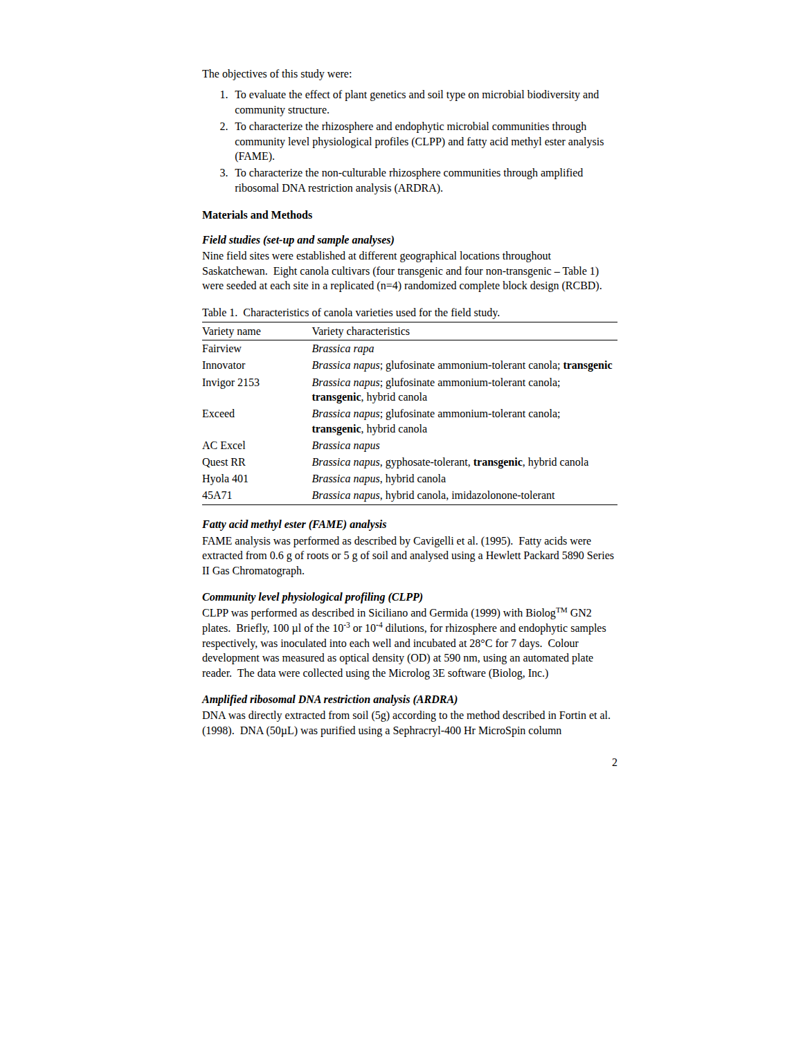The objectives of this study were:
To evaluate the effect of plant genetics and soil type on microbial biodiversity and community structure.
To characterize the rhizosphere and endophytic microbial communities through community level physiological profiles (CLPP) and fatty acid methyl ester analysis (FAME).
To characterize the non-culturable rhizosphere communities through amplified ribosomal DNA restriction analysis (ARDRA).
Materials and Methods
Field studies (set-up and sample analyses)
Nine field sites were established at different geographical locations throughout Saskatchewan. Eight canola cultivars (four transgenic and four non-transgenic – Table 1) were seeded at each site in a replicated (n=4) randomized complete block design (RCBD).
Table 1. Characteristics of canola varieties used for the field study.
| Variety name | Variety characteristics |
| --- | --- |
| Fairview | Brassica rapa |
| Innovator | Brassica napus ; glufosinate ammonium-tolerant canola; transgenic |
| Invigor 2153 | Brassica napus ; glufosinate ammonium-tolerant canola; transgenic , hybrid canola |
| Exceed | Brassica napus ; glufosinate ammonium-tolerant canola; transgenic , hybrid canola |
| AC Excel | Brassica napus |
| Quest RR | Brassica napus , gyphosate-tolerant, transgenic , hybrid canola |
| Hyola 401 | Brassica napus , hybrid canola |
| 45A71 | Brassica napus , hybrid canola, imidazolonone-tolerant |
Fatty acid methyl ester (FAME) analysis
FAME analysis was performed as described by Cavigelli et al. (1995). Fatty acids were extracted from 0.6 g of roots or 5 g of soil and analysed using a Hewlett Packard 5890 Series II Gas Chromatograph.
Community level physiological profiling (CLPP)
CLPP was performed as described in Siciliano and Germida (1999) with BiologTM GN2 plates. Briefly, 100 µl of the 10-3 or 10-4 dilutions, for rhizosphere and endophytic samples respectively, was inoculated into each well and incubated at 28°C for 7 days. Colour development was measured as optical density (OD) at 590 nm, using an automated plate reader. The data were collected using the Microlog 3E software (Biolog, Inc.)
Amplified ribosomal DNA restriction analysis (ARDRA)
DNA was directly extracted from soil (5g) according to the method described in Fortin et al. (1998). DNA (50µL) was purified using a Sephracryl-400 Hr MicroSpin column
2